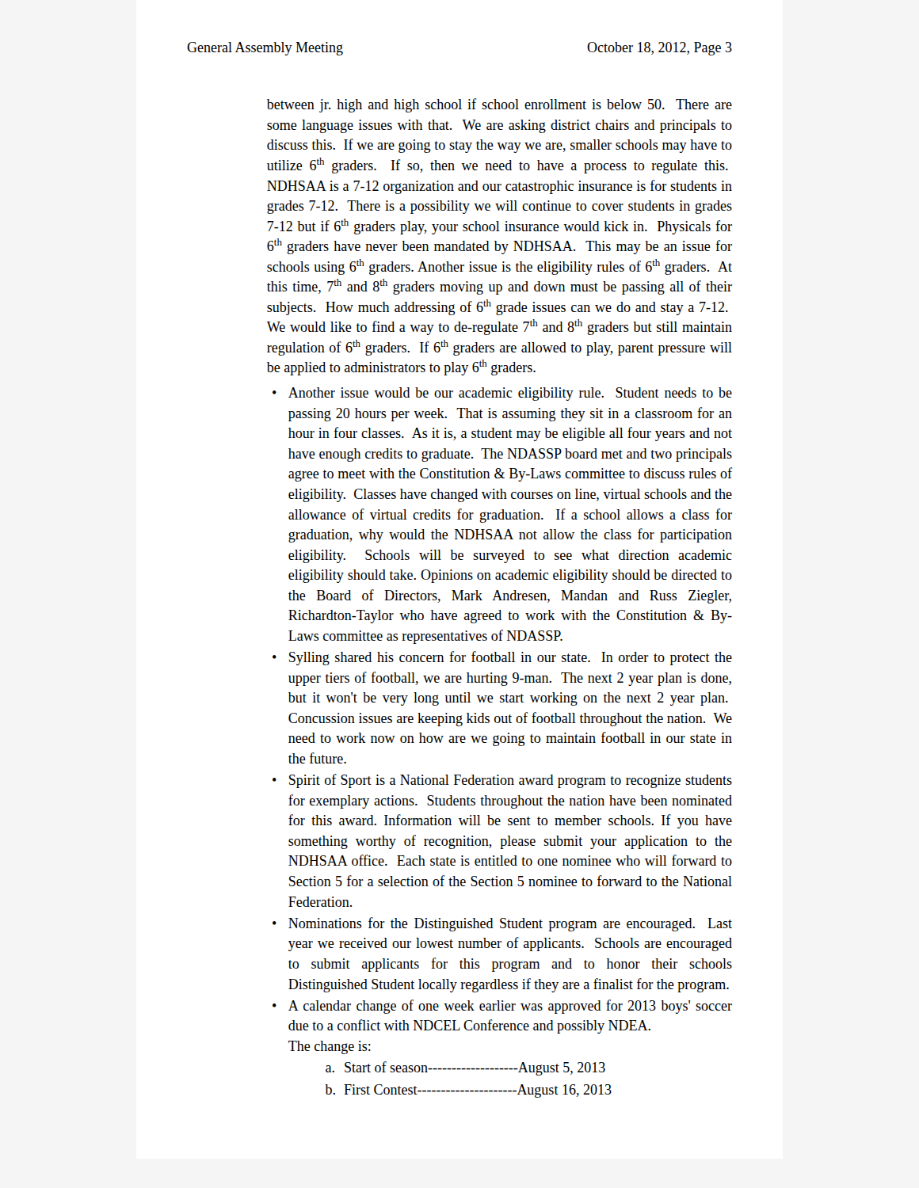General Assembly Meeting October 18, 2012, Page 3
between jr. high and high school if school enrollment is below 50. There are some language issues with that. We are asking district chairs and principals to discuss this. If we are going to stay the way we are, smaller schools may have to utilize 6th graders. If so, then we need to have a process to regulate this. NDHSAA is a 7-12 organization and our catastrophic insurance is for students in grades 7-12. There is a possibility we will continue to cover students in grades 7-12 but if 6th graders play, your school insurance would kick in. Physicals for 6th graders have never been mandated by NDHSAA. This may be an issue for schools using 6th graders. Another issue is the eligibility rules of 6th graders. At this time, 7th and 8th graders moving up and down must be passing all of their subjects. How much addressing of 6th grade issues can we do and stay a 7-12. We would like to find a way to de-regulate 7th and 8th graders but still maintain regulation of 6th graders. If 6th graders are allowed to play, parent pressure will be applied to administrators to play 6th graders.
Another issue would be our academic eligibility rule. Student needs to be passing 20 hours per week. That is assuming they sit in a classroom for an hour in four classes. As it is, a student may be eligible all four years and not have enough credits to graduate. The NDASSP board met and two principals agree to meet with the Constitution & By-Laws committee to discuss rules of eligibility. Classes have changed with courses on line, virtual schools and the allowance of virtual credits for graduation. If a school allows a class for graduation, why would the NDHSAA not allow the class for participation eligibility. Schools will be surveyed to see what direction academic eligibility should take. Opinions on academic eligibility should be directed to the Board of Directors, Mark Andresen, Mandan and Russ Ziegler, Richardton-Taylor who have agreed to work with the Constitution & By-Laws committee as representatives of NDASSP.
Sylling shared his concern for football in our state. In order to protect the upper tiers of football, we are hurting 9-man. The next 2 year plan is done, but it won't be very long until we start working on the next 2 year plan. Concussion issues are keeping kids out of football throughout the nation. We need to work now on how are we going to maintain football in our state in the future.
Spirit of Sport is a National Federation award program to recognize students for exemplary actions. Students throughout the nation have been nominated for this award. Information will be sent to member schools. If you have something worthy of recognition, please submit your application to the NDHSAA office. Each state is entitled to one nominee who will forward to Section 5 for a selection of the Section 5 nominee to forward to the National Federation.
Nominations for the Distinguished Student program are encouraged. Last year we received our lowest number of applicants. Schools are encouraged to submit applicants for this program and to honor their schools Distinguished Student locally regardless if they are a finalist for the program.
A calendar change of one week earlier was approved for 2013 boys' soccer due to a conflict with NDCEL Conference and possibly NDEA.
The change is:
a. Start of season-------------------August 5, 2013
b. First Contest---------------------August 16, 2013